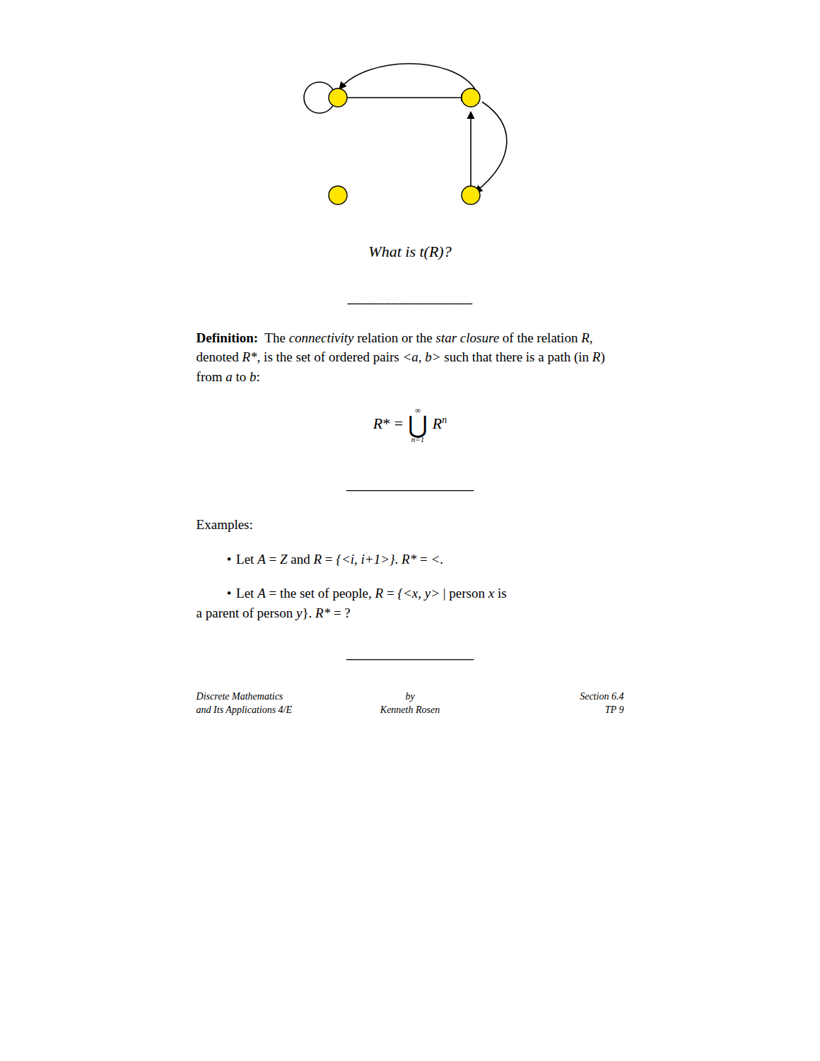A -> B (straight, left to right) B -> A (curved above, arrow into A) B -> D (curve right then down, arrow into D) D -> B (straight up, arrow into B)
What is t(R)?
_________________
Definition: The connectivity relation or the star closure of the relation R, denoted R*, is the set of ordered pairs <a, b> such that there is a path (in R) from a to b:
R* = ∞ ⋃ n=1 Rn
__________________
Examples:
•Let A = Z and R = {<i, i+1>}. R* = <.
•Let A = the set of people, R = {<x, y> | person x is a parent of person y}. R* = ?
__________________
| Discrete Mathematics | by | Section 6.4 |
| and Its Applications 4/E | Kenneth Rosen | TP 9 |